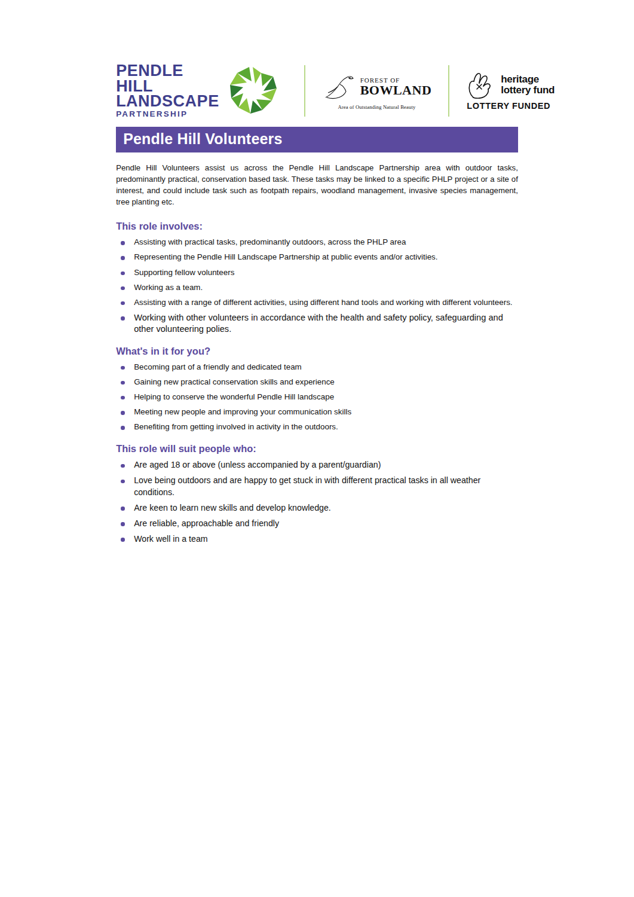PENDLE HILL LANDSCAPE PARTNERSHIP
FOREST OF BOWLAND
Area of Outstanding Natural Beauty
heritage lottery fund
LOTTERY FUNDED
Pendle Hill Volunteers
Pendle Hill Volunteers assist us across the Pendle Hill Landscape Partnership area with outdoor tasks, predominantly practical, conservation based task. These tasks may be linked to a specific PHLP project or a site of interest, and could include task such as footpath repairs, woodland management, invasive species management, tree planting etc.
This role involves:
Assisting with practical tasks, predominantly outdoors, across the PHLP area
Representing the Pendle Hill Landscape Partnership at public events and/or activities.
Supporting fellow volunteers
Working as a team.
Assisting with a range of different activities, using different hand tools and working with different volunteers.
Working with other volunteers in accordance with the health and safety policy, safeguarding and other volunteering polies.
What's in it for you?
Becoming part of a friendly and dedicated team
Gaining new practical conservation skills and experience
Helping to conserve the wonderful Pendle Hill landscape
Meeting new people and improving your communication skills
Benefiting from getting involved in activity in the outdoors.
This role will suit people who:
Are aged 18 or above (unless accompanied by a parent/guardian)
Love being outdoors and are happy to get stuck in with different practical tasks in all weather conditions.
Are keen to learn new skills and develop knowledge.
Are reliable, approachable and friendly
Work well in a team